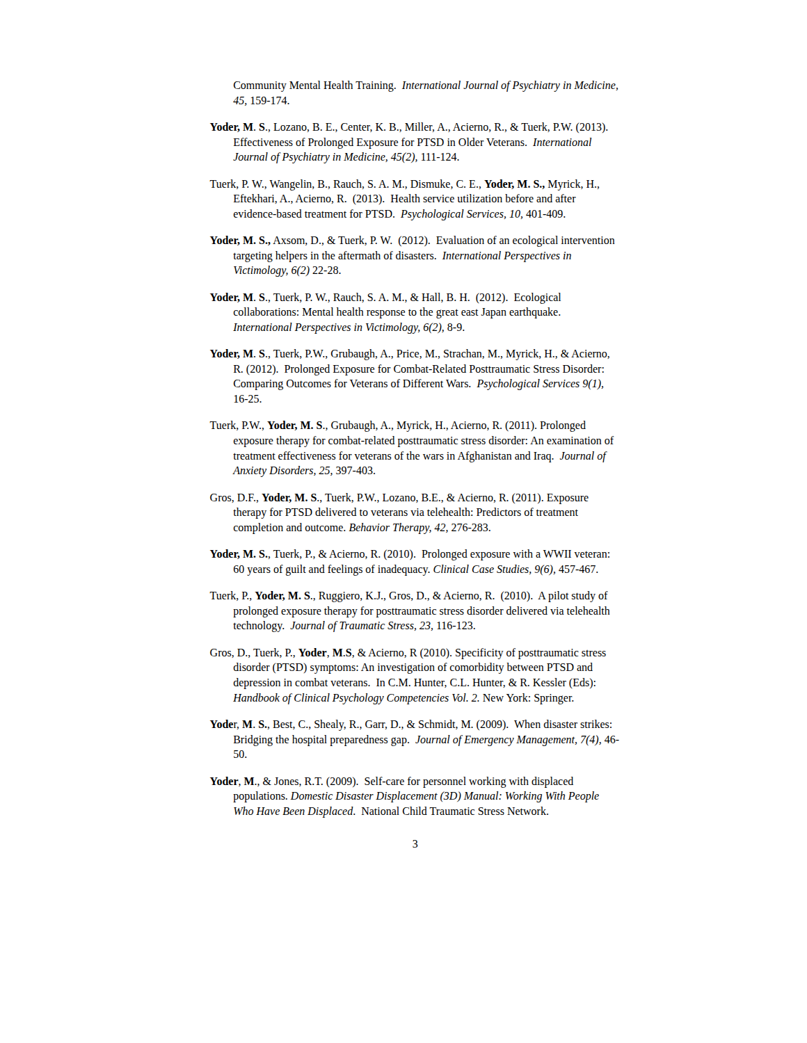Community Mental Health Training. International Journal of Psychiatry in Medicine, 45, 159-174.
Yoder, M. S., Lozano, B. E., Center, K. B., Miller, A., Acierno, R., & Tuerk, P.W. (2013). Effectiveness of Prolonged Exposure for PTSD in Older Veterans. International Journal of Psychiatry in Medicine, 45(2), 111-124.
Tuerk, P. W., Wangelin, B., Rauch, S. A. M., Dismuke, C. E., Yoder, M. S., Myrick, H., Eftekhari, A., Acierno, R. (2013). Health service utilization before and after evidence-based treatment for PTSD. Psychological Services, 10, 401-409.
Yoder, M. S., Axsom, D., & Tuerk, P. W. (2012). Evaluation of an ecological intervention targeting helpers in the aftermath of disasters. International Perspectives in Victimology, 6(2) 22-28.
Yoder, M. S., Tuerk, P. W., Rauch, S. A. M., & Hall, B. H. (2012). Ecological collaborations: Mental health response to the great east Japan earthquake. International Perspectives in Victimology, 6(2), 8-9.
Yoder, M. S., Tuerk, P.W., Grubaugh, A., Price, M., Strachan, M., Myrick, H., & Acierno, R. (2012). Prolonged Exposure for Combat-Related Posttraumatic Stress Disorder: Comparing Outcomes for Veterans of Different Wars. Psychological Services 9(1), 16-25.
Tuerk, P.W., Yoder, M. S., Grubaugh, A., Myrick, H., Acierno, R. (2011). Prolonged exposure therapy for combat-related posttraumatic stress disorder: An examination of treatment effectiveness for veterans of the wars in Afghanistan and Iraq. Journal of Anxiety Disorders, 25, 397-403.
Gros, D.F., Yoder, M. S., Tuerk, P.W., Lozano, B.E., & Acierno, R. (2011). Exposure therapy for PTSD delivered to veterans via telehealth: Predictors of treatment completion and outcome. Behavior Therapy, 42, 276-283.
Yoder, M. S., Tuerk, P., & Acierno, R. (2010). Prolonged exposure with a WWII veteran: 60 years of guilt and feelings of inadequacy. Clinical Case Studies, 9(6), 457-467.
Tuerk, P., Yoder, M. S., Ruggiero, K.J., Gros, D., & Acierno, R. (2010). A pilot study of prolonged exposure therapy for posttraumatic stress disorder delivered via telehealth technology. Journal of Traumatic Stress, 23, 116-123.
Gros, D., Tuerk, P., Yoder, M.S, & Acierno, R (2010). Specificity of posttraumatic stress disorder (PTSD) symptoms: An investigation of comorbidity between PTSD and depression in combat veterans. In C.M. Hunter, C.L. Hunter, & R. Kessler (Eds): Handbook of Clinical Psychology Competencies Vol. 2. New York: Springer.
Yoder, M. S., Best, C., Shealy, R., Garr, D., & Schmidt, M. (2009). When disaster strikes: Bridging the hospital preparedness gap. Journal of Emergency Management, 7(4), 46-50.
Yoder, M., & Jones, R.T. (2009). Self-care for personnel working with displaced populations. Domestic Disaster Displacement (3D) Manual: Working With People Who Have Been Displaced. National Child Traumatic Stress Network.
3